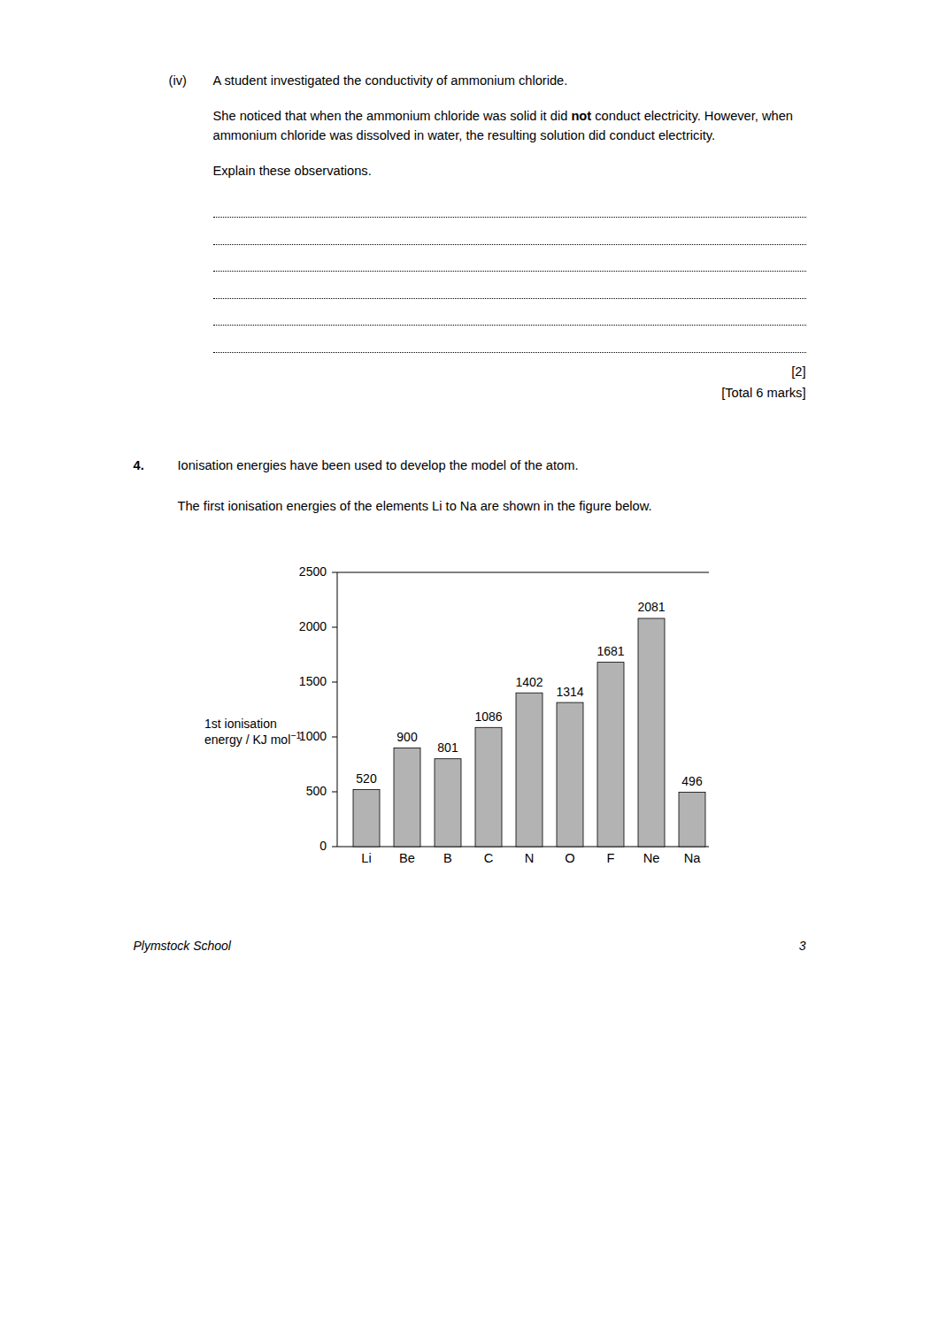(iv)
A student investigated the conductivity of ammonium chloride.
She noticed that when the ammonium chloride was solid it did not conduct electricity. However, when ammonium chloride was dissolved in water, the resulting solution did conduct electricity.
Explain these observations.
[2]
[Total 6 marks]
4.
Ionisation energies have been used to develop the model of the atom.
The first ionisation energies of the elements Li to Na are shown in the figure below.
2500 2000 1500 1000 500 0 1st ionisation energy / KJ mol−1 520 Li 900 Be 801 B 1086 C 1402 N 1314 O 1681 F 2081 Ne 496 Na
Plymstock School 3